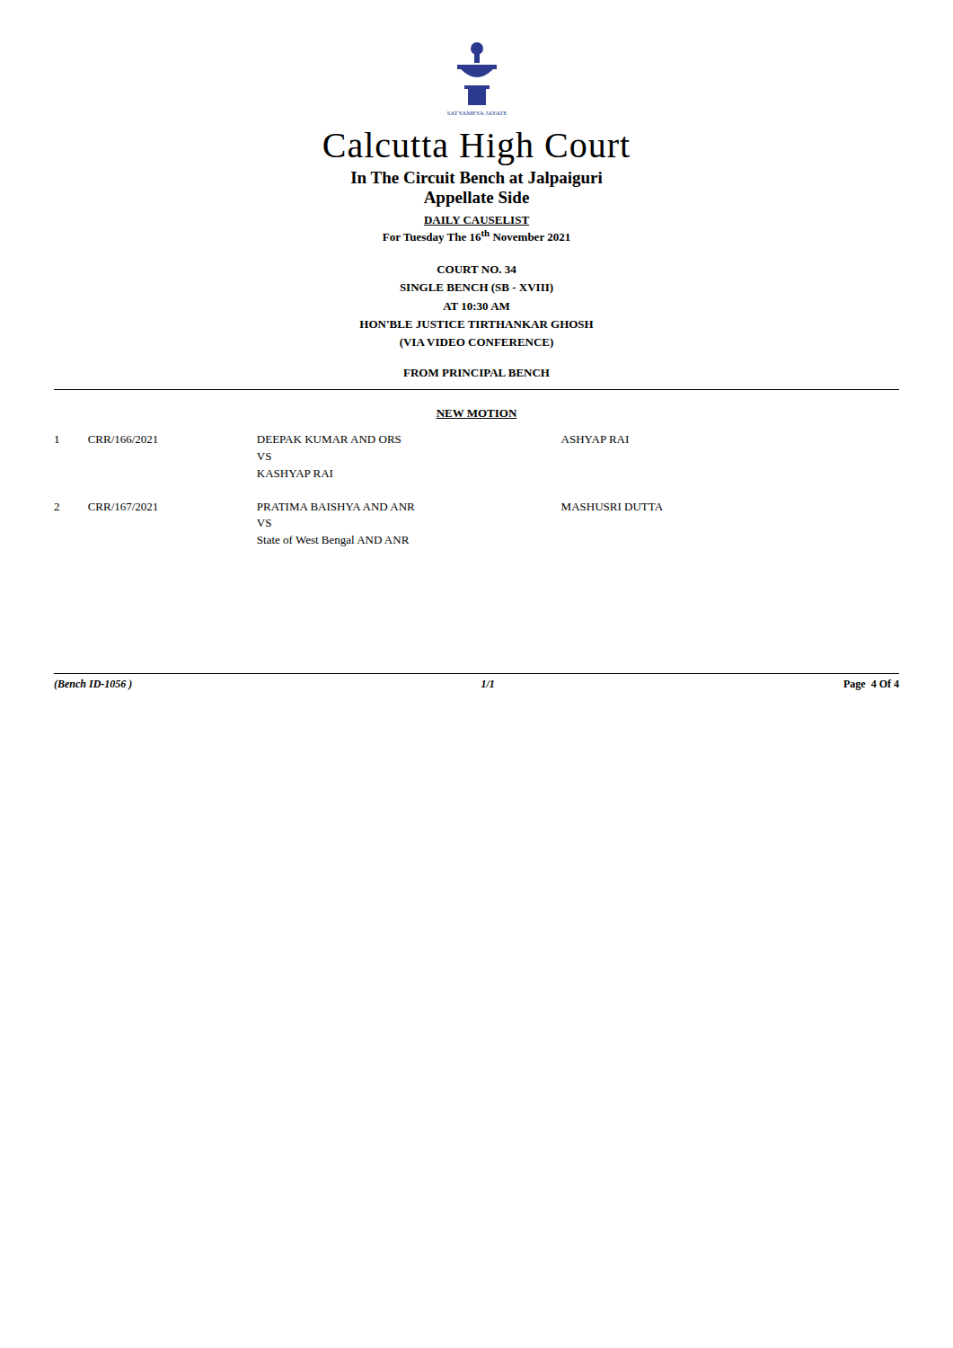Calcutta High Court
In The Circuit Bench at Jalpaiguri
Appellate Side
DAILY CAUSELIST
For Tuesday The 16th November 2021
COURT NO. 34
SINGLE BENCH (SB - XVIII)
AT 10:30 AM
HON'BLE JUSTICE TIRTHANKAR GHOSH
(VIA VIDEO CONFERENCE)
FROM PRINCIPAL BENCH
NEW MOTION
| 1 | CRR/166/2021 | DEEPAK KUMAR AND ORS VS KASHYAP RAI | ASHYAP RAI |
| 2 | CRR/167/2021 | PRATIMA BAISHYA AND ANR VS State of West Bengal AND ANR | MASHUSRI DUTTA |
(Bench ID-1056 )
1/1
Page 4 Of 4